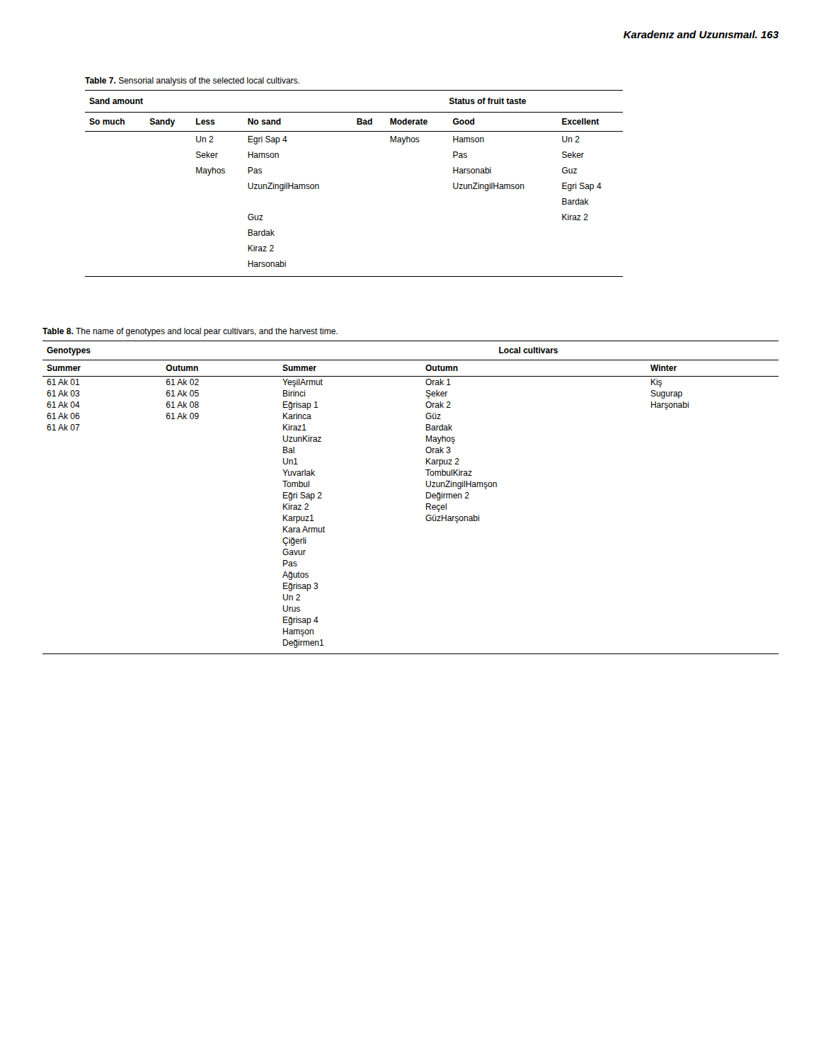Karadenız and Uzunısmaıl. 163
Table 7. Sensorial analysis of the selected local cultivars.
| Sand amount | Status of fruit taste |
| --- | --- |
| So much | Sandy | Less | No sand | Bad | Moderate | Good | Excellent |
| | | Un 2 | Egri Sap 4 | | Mayhos | Hamson | Un 2 |
| | | Seker | Hamson | | | Pas | Seker |
| | | Mayhos | Pas | | | Harsonabi | Guz |
| | | | UzunZingilHamson | | | UzunZingilHamson | Egri Sap 4 |
| | | | | | | | Bardak |
| | | | Guz | | | | Kiraz 2 |
| | | | Bardak | | | | |
| | | | Kiraz 2 | | | | |
| | | | Harsonabi | | | | |
Table 8. The name of genotypes and local pear cultivars, and the harvest time.
| Genotypes | Local cultivars |
| --- | --- |
| Summer | Outumn | Summer | Outumn | Winter |
| 61 Ak 01 | 61 Ak 02 | YeşilArmut | Orak 1 | Kiş |
| 61 Ak 03 | 61 Ak 05 | Birinci | Şeker | Sugurap |
| 61 Ak 04 | 61 Ak 08 | Eğrisap 1 | Orak 2 | Harşonabi |
| 61 Ak 06 | 61 Ak 09 | Karinca | Güz | |
| 61 Ak 07 | | Kiraz1 | Bardak | |
| | | UzunKiraz | Mayhoş | |
| | | Bal | Orak 3 | |
| | | Un1 | Karpuz 2 | |
| | | Yuvarlak | TombulKiraz | |
| | | Tombul | UzunZingilHamşon | |
| | | Eğri Sap 2 | Değirmen 2 | |
| | | Kiraz 2 | Reçel | |
| | | Karpuz1 | GüzHarşonabi | |
| | | Kara Armut | | |
| | | Çiğerli | | |
| | | Gavur | | |
| | | Pas | | |
| | | Ağutos | | |
| | | Eğrisap 3 | | |
| | | Un 2 | | |
| | | Urus | | |
| | | Eğrisap 4 | | |
| | | Hamşon | | |
| | | Değirmen1 | | |